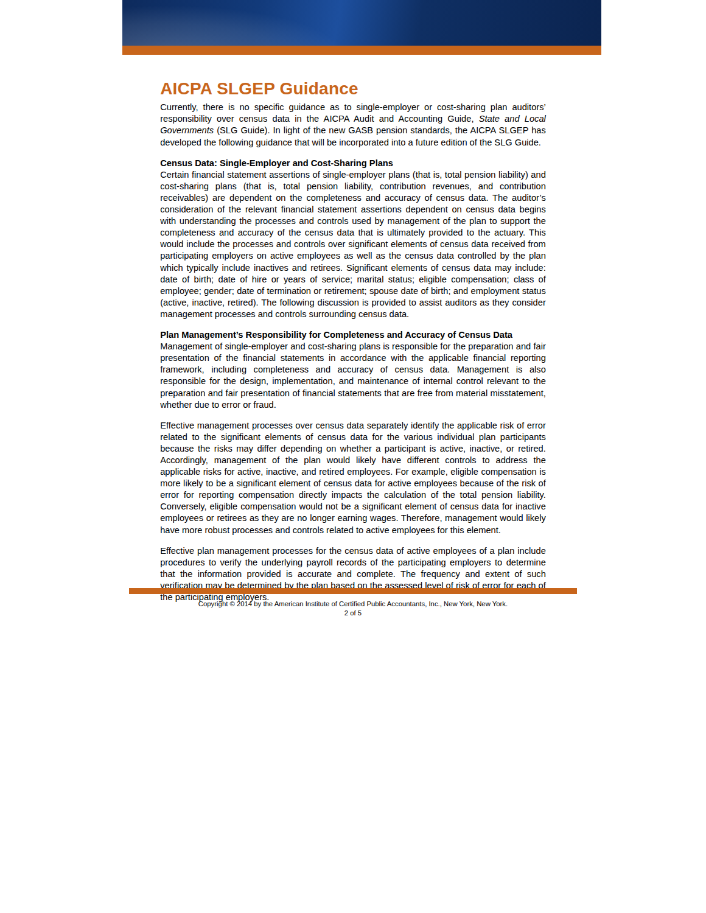AICPA SLGEP Guidance
Currently, there is no specific guidance as to single-employer or cost-sharing plan auditors’ responsibility over census data in the AICPA Audit and Accounting Guide, State and Local Governments (SLG Guide). In light of the new GASB pension standards, the AICPA SLGEP has developed the following guidance that will be incorporated into a future edition of the SLG Guide.
Census Data: Single-Employer and Cost-Sharing Plans
Certain financial statement assertions of single-employer plans (that is, total pension liability) and cost-sharing plans (that is, total pension liability, contribution revenues, and contribution receivables) are dependent on the completeness and accuracy of census data. The auditor’s consideration of the relevant financial statement assertions dependent on census data begins with understanding the processes and controls used by management of the plan to support the completeness and accuracy of the census data that is ultimately provided to the actuary. This would include the processes and controls over significant elements of census data received from participating employers on active employees as well as the census data controlled by the plan which typically include inactives and retirees. Significant elements of census data may include: date of birth; date of hire or years of service; marital status; eligible compensation; class of employee; gender; date of termination or retirement; spouse date of birth; and employment status (active, inactive, retired). The following discussion is provided to assist auditors as they consider management processes and controls surrounding census data.
Plan Management’s Responsibility for Completeness and Accuracy of Census Data
Management of single-employer and cost-sharing plans is responsible for the preparation and fair presentation of the financial statements in accordance with the applicable financial reporting framework, including completeness and accuracy of census data. Management is also responsible for the design, implementation, and maintenance of internal control relevant to the preparation and fair presentation of financial statements that are free from material misstatement, whether due to error or fraud.
Effective management processes over census data separately identify the applicable risk of error related to the significant elements of census data for the various individual plan participants because the risks may differ depending on whether a participant is active, inactive, or retired. Accordingly, management of the plan would likely have different controls to address the applicable risks for active, inactive, and retired employees. For example, eligible compensation is more likely to be a significant element of census data for active employees because of the risk of error for reporting compensation directly impacts the calculation of the total pension liability. Conversely, eligible compensation would not be a significant element of census data for inactive employees or retirees as they are no longer earning wages. Therefore, management would likely have more robust processes and controls related to active employees for this element.
Effective plan management processes for the census data of active employees of a plan include procedures to verify the underlying payroll records of the participating employers to determine that the information provided is accurate and complete. The frequency and extent of such verification may be determined by the plan based on the assessed level of risk of error for each of the participating employers.
Copyright © 2014 by the American Institute of Certified Public Accountants, Inc., New York, New York.
2 of 5